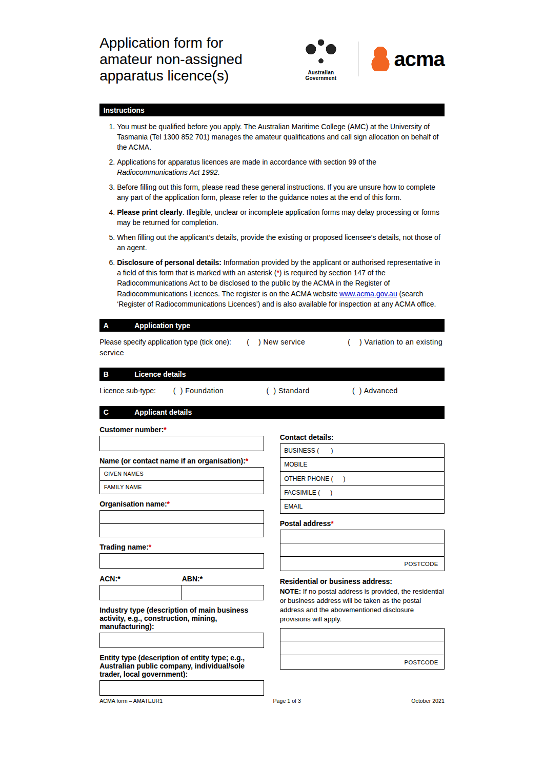Application form for amateur non-assigned apparatus licence(s)
Australian Government
acma
Instructions
You must be qualified before you apply. The Australian Maritime College (AMC) at the University of Tasmania (Tel 1300 852 701) manages the amateur qualifications and call sign allocation on behalf of the ACMA.
Applications for apparatus licences are made in accordance with section 99 of the Radiocommunications Act 1992.
Before filling out this form, please read these general instructions. If you are unsure how to complete any part of the application form, please refer to the guidance notes at the end of this form.
Please print clearly. Illegible, unclear or incomplete application forms may delay processing or forms may be returned for completion.
When filling out the applicant’s details, provide the existing or proposed licensee’s details, not those of an agent.
Disclosure of personal details: Information provided by the applicant or authorised representative in a field of this form that is marked with an asterisk (*) is required by section 147 of the Radiocommunications Act to be disclosed to the public by the ACMA in the Register of Radiocommunications Licences. The register is on the ACMA website www.acma.gov.au (search ‘Register of Radiocommunications Licences’) and is also available for inspection at any ACMA office.
AApplication type
Please specify application type (tick one): ( ) New service ( ) Variation to an existing service
BLicence details
Licence sub-type: ( ) Foundation ( ) Standard ( ) Advanced
CApplicant details
Customer number:*
Name (or contact name if an organisation):*
GIVEN NAMES
FAMILY NAME
Organisation name:*
Trading name:*
ACN:* ABN:*
Industry type (description of main business activity, e.g., construction, mining, manufacturing):
Entity type (description of entity type; e.g., Australian public company, individual/sole trader, local government):
Contact details:
BUSINESS ( )
MOBILE
OTHER PHONE ( )
FACSIMILE ( )
EMAIL
Postal address*
POSTCODE
Residential or business address:
NOTE: If no postal address is provided, the residential or business address will be taken as the postal address and the abovementioned disclosure provisions will apply.
POSTCODE
ACMA form – AMATEUR1 Page 1 of 3 October 2021